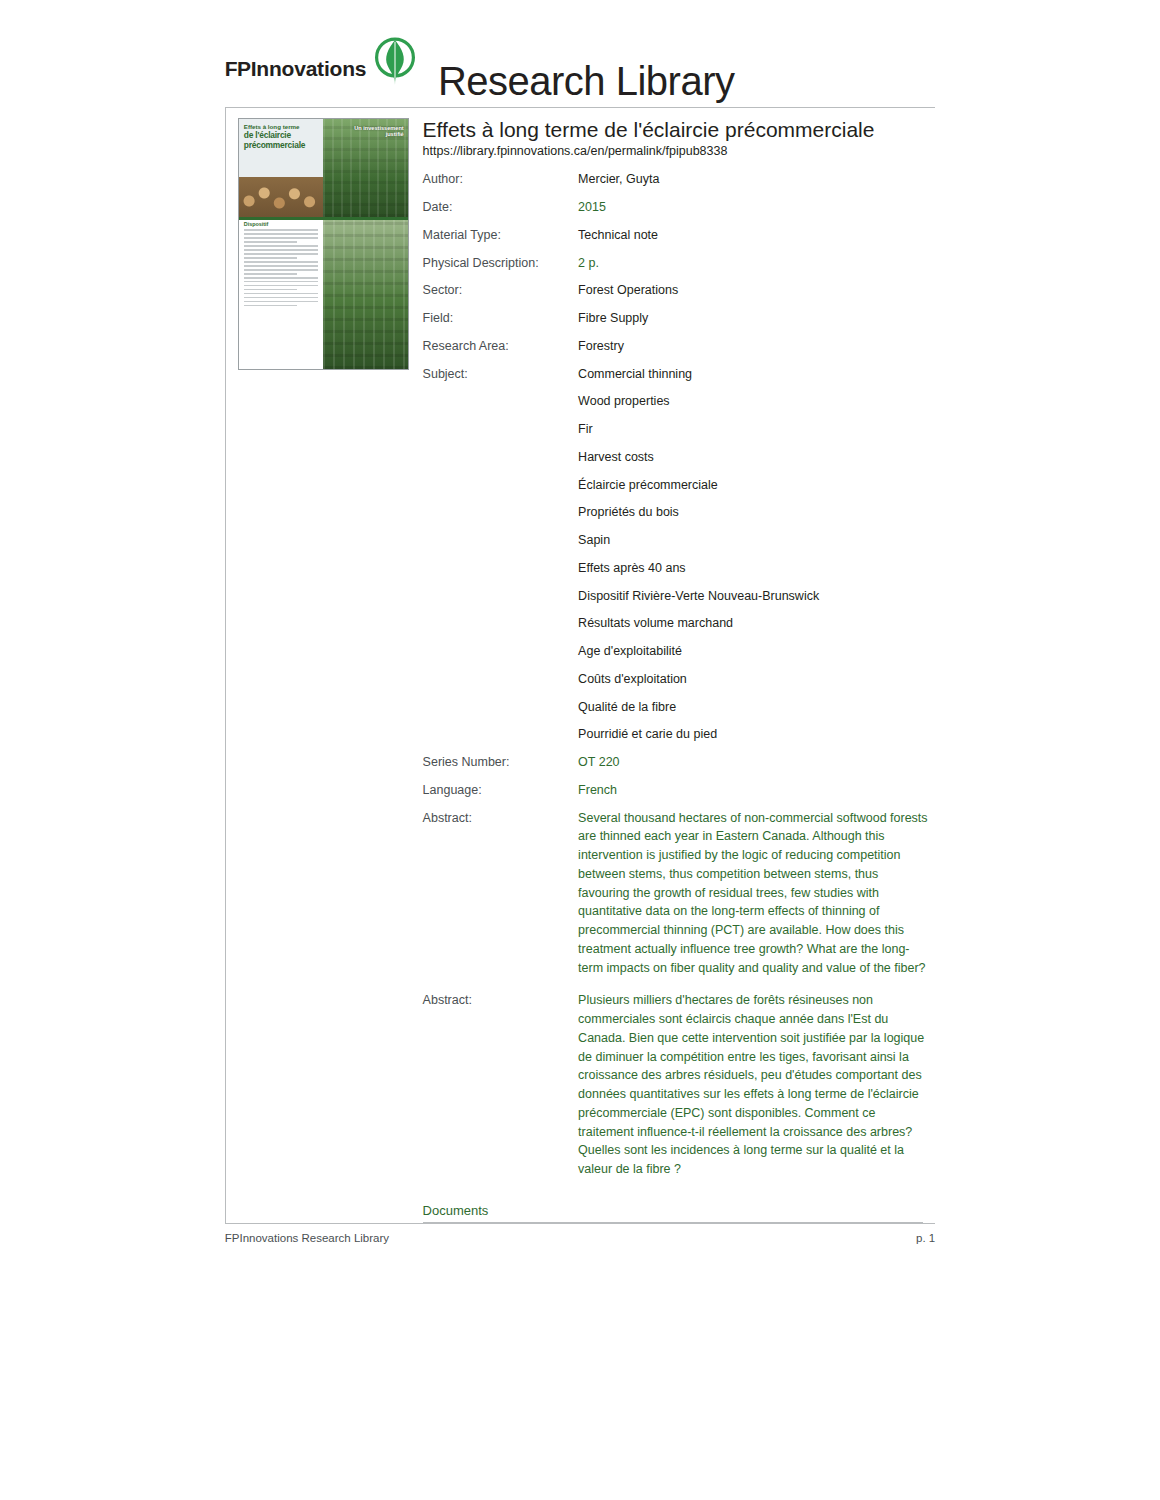FPInnovations
Research Library
Effets à long termede l'éclaircie précommerciale
Un investissement
justifié
Dispositif
Effets à long terme de l'éclaircie précommerciale
https://library.fpinnovations.ca/en/permalink/fpipub8338
| Author: | Mercier, Guyta |
| Date: | 2015 |
| Material Type: | Technical note |
| Physical Description: | 2 p. |
| Sector: | Forest Operations |
| Field: | Fibre Supply |
| Research Area: | Forestry |
| Subject: | Commercial thinning Wood properties Fir Harvest costs Éclaircie précommerciale Propriétés du bois Sapin Effets après 40 ans Dispositif Rivière-Verte Nouveau-Brunswick Résultats volume marchand Age d'exploitabilité Coûts d'exploitation Qualité de la fibre Pourridié et carie du pied |
| Series Number: | OT 220 |
| Language: | French |
| Abstract: | Several thousand hectares of non-commercial softwood forests are thinned each year in Eastern Canada. Although this intervention is justified by the logic of reducing competition between stems, thus competition between stems, thus favouring the growth of residual trees, few studies with quantitative data on the long-term effects of thinning of precommercial thinning (PCT) are available. How does this treatment actually influence tree growth? What are the long-term impacts on fiber quality and quality and value of the fiber? |
| Abstract: | Plusieurs milliers d'hectares de forêts résineuses non commerciales sont éclaircis chaque année dans l'Est du Canada. Bien que cette intervention soit justifiée par la logique de diminuer la compétition entre les tiges, favorisant ainsi la croissance des arbres résiduels, peu d'études comportant des données quantitatives sur les effets à long terme de l'éclaircie précommerciale (EPC) sont disponibles. Comment ce traitement influence-t-il réellement la croissance des arbres? Quelles sont les incidences à long terme sur la qualité et la valeur de la fibre ? |
Documents
FPInnovations Research Library
p. 1